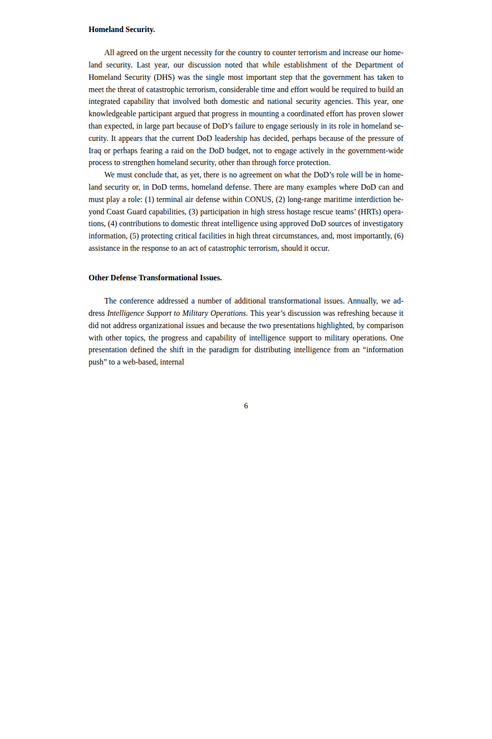Homeland Security.
All agreed on the urgent necessity for the country to counter terrorism and increase our homeland security. Last year, our discussion noted that while establishment of the Department of Homeland Security (DHS) was the single most important step that the government has taken to meet the threat of catastrophic terrorism, considerable time and effort would be required to build an integrated capability that involved both domestic and national security agencies. This year, one knowledgeable participant argued that progress in mounting a coordinated effort has proven slower than expected, in large part because of DoD’s failure to engage seriously in its role in homeland security. It appears that the current DoD leadership has decided, perhaps because of the pressure of Iraq or perhaps fearing a raid on the DoD budget, not to engage actively in the government-wide process to strengthen homeland security, other than through force protection.
We must conclude that, as yet, there is no agreement on what the DoD’s role will be in homeland security or, in DoD terms, homeland defense. There are many examples where DoD can and must play a role: (1) terminal air defense within CONUS, (2) long-range maritime interdiction beyond Coast Guard capabilities, (3) participation in high stress hostage rescue teams’ (HRTs) operations, (4) contributions to domestic threat intelligence using approved DoD sources of investigatory information, (5) protecting critical facilities in high threat circumstances, and, most importantly, (6) assistance in the response to an act of catastrophic terrorism, should it occur.
Other Defense Transformational Issues.
The conference addressed a number of additional transformational issues. Annually, we address Intelligence Support to Military Operations. This year’s discussion was refreshing because it did not address organizational issues and because the two presentations highlighted, by comparison with other topics, the progress and capability of intelligence support to military operations. One presentation defined the shift in the paradigm for distributing intelligence from an “information push” to a web-based, internal
6